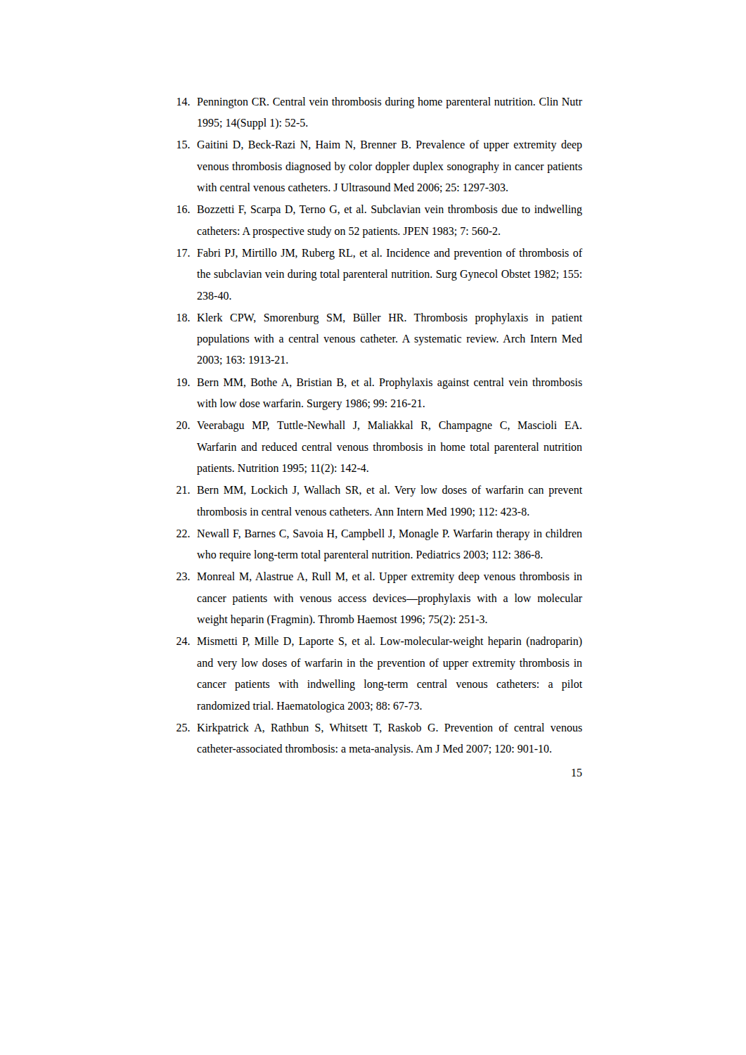Pennington CR. Central vein thrombosis during home parenteral nutrition. Clin Nutr 1995; 14(Suppl 1): 52-5.
Gaitini D, Beck-Razi N, Haim N, Brenner B. Prevalence of upper extremity deep venous thrombosis diagnosed by color doppler duplex sonography in cancer patients with central venous catheters. J Ultrasound Med 2006; 25: 1297-303.
Bozzetti F, Scarpa D, Terno G, et al. Subclavian vein thrombosis due to indwelling catheters: A prospective study on 52 patients. JPEN 1983; 7: 560-2.
Fabri PJ, Mirtillo JM, Ruberg RL, et al. Incidence and prevention of thrombosis of the subclavian vein during total parenteral nutrition. Surg Gynecol Obstet 1982; 155: 238-40.
Klerk CPW, Smorenburg SM, Büller HR. Thrombosis prophylaxis in patient populations with a central venous catheter. A systematic review. Arch Intern Med 2003; 163: 1913-21.
Bern MM, Bothe A, Bristian B, et al. Prophylaxis against central vein thrombosis with low dose warfarin. Surgery 1986; 99: 216-21.
Veerabagu MP, Tuttle-Newhall J, Maliakkal R, Champagne C, Mascioli EA. Warfarin and reduced central venous thrombosis in home total parenteral nutrition patients. Nutrition 1995; 11(2): 142-4.
Bern MM, Lockich J, Wallach SR, et al. Very low doses of warfarin can prevent thrombosis in central venous catheters. Ann Intern Med 1990; 112: 423-8.
Newall F, Barnes C, Savoia H, Campbell J, Monagle P. Warfarin therapy in children who require long-term total parenteral nutrition. Pediatrics 2003; 112: 386-8.
Monreal M, Alastrue A, Rull M, et al. Upper extremity deep venous thrombosis in cancer patients with venous access devices—prophylaxis with a low molecular weight heparin (Fragmin). Thromb Haemost 1996; 75(2): 251-3.
Mismetti P, Mille D, Laporte S, et al. Low-molecular-weight heparin (nadroparin) and very low doses of warfarin in the prevention of upper extremity thrombosis in cancer patients with indwelling long-term central venous catheters: a pilot randomized trial. Haematologica 2003; 88: 67-73.
Kirkpatrick A, Rathbun S, Whitsett T, Raskob G. Prevention of central venous catheter-associated thrombosis: a meta-analysis. Am J Med 2007; 120: 901-10.
15